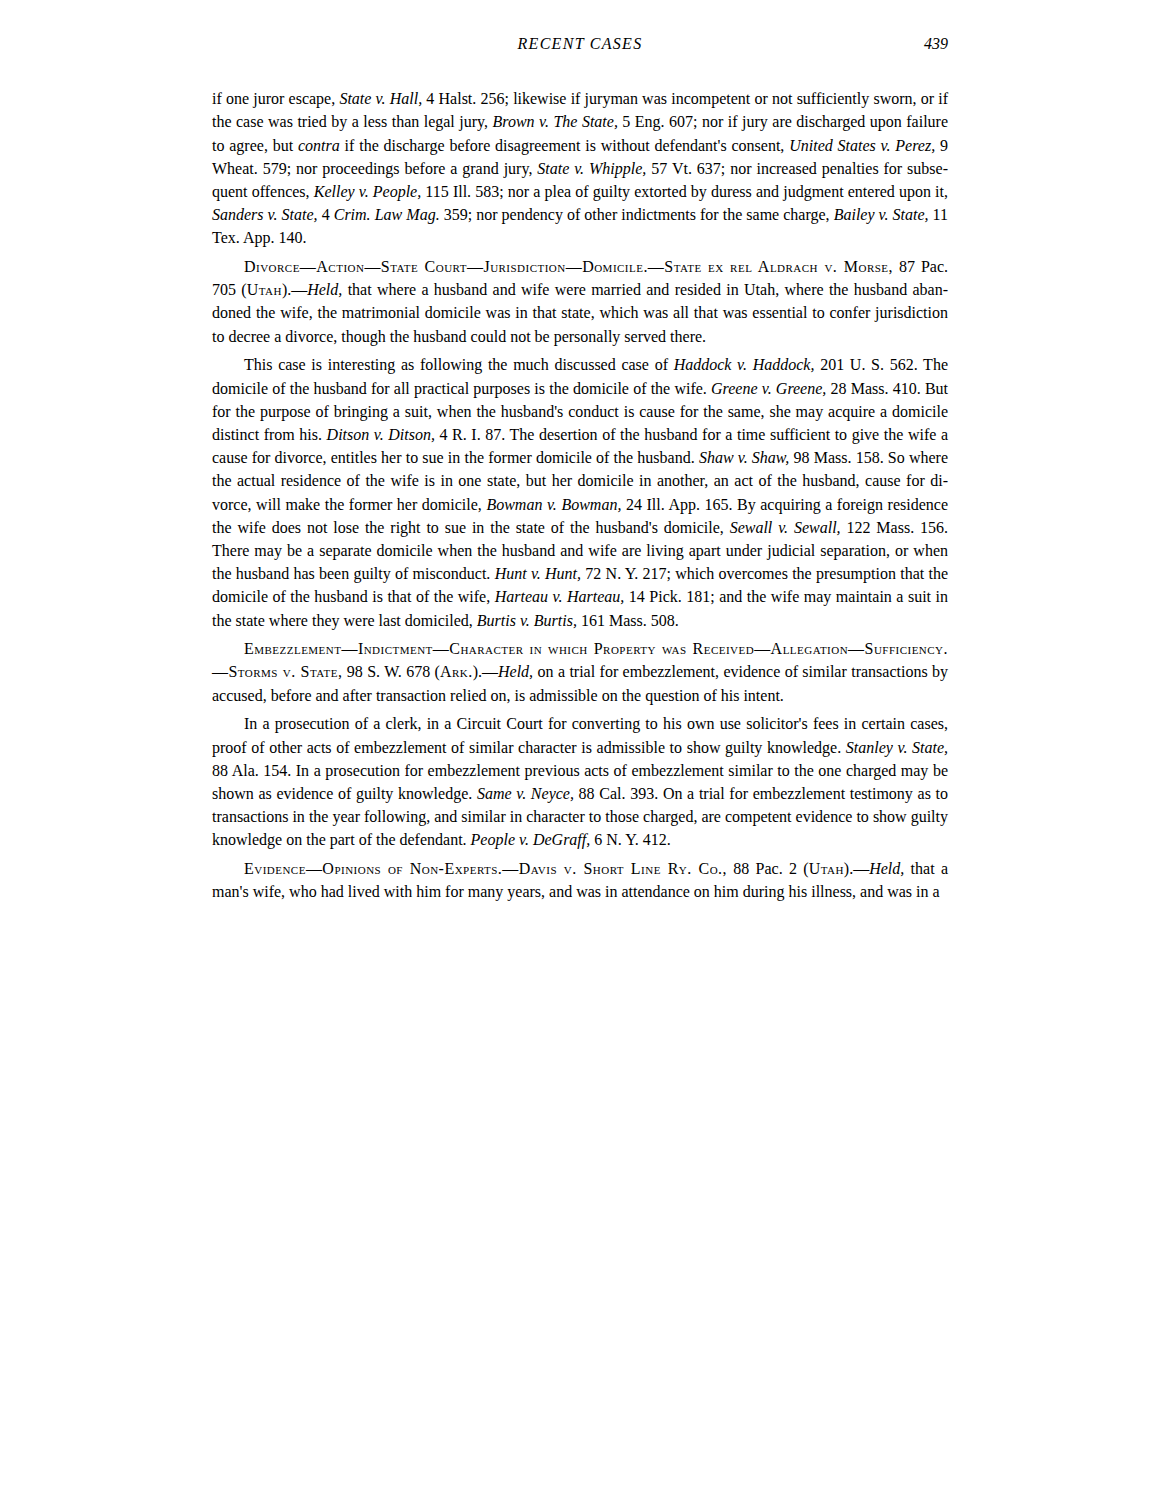439 RECENT CASES
if one juror escape, State v. Hall, 4 Halst. 256; likewise if juryman was incompetent or not sufficiently sworn, or if the case was tried by a less than legal jury, Brown v. The State, 5 Eng. 607; nor if jury are discharged upon failure to agree, but contra if the discharge before disagreement is without defendant's consent, United States v. Perez, 9 Wheat. 579; nor proceedings before a grand jury, State v. Whipple, 57 Vt. 637; nor increased penalties for subsequent offences, Kelley v. People, 115 Ill. 583; nor a plea of guilty extorted by duress and judgment entered upon it, Sanders v. State, 4 Crim. Law Mag. 359; nor pendency of other indictments for the same charge, Bailey v. State, 11 Tex. App. 140.
Divorce—Action—State Court—Jurisdiction—Domicile.—State ex rel Aldrach v. Morse, 87 Pac. 705 (Utah).—Held, that where a husband and wife were married and resided in Utah, where the husband abandoned the wife, the matrimonial domicile was in that state, which was all that was essential to confer jurisdiction to decree a divorce, though the husband could not be personally served there.
This case is interesting as following the much discussed case of Haddock v. Haddock, 201 U. S. 562. The domicile of the husband for all practical purposes is the domicile of the wife. Greene v. Greene, 28 Mass. 410. But for the purpose of bringing a suit, when the husband's conduct is cause for the same, she may acquire a domicile distinct from his. Ditson v. Ditson, 4 R. I. 87. The desertion of the husband for a time sufficient to give the wife a cause for divorce, entitles her to sue in the former domicile of the husband. Shaw v. Shaw, 98 Mass. 158. So where the actual residence of the wife is in one state, but her domicile in another, an act of the husband, cause for divorce, will make the former her domicile, Bowman v. Bowman, 24 Ill. App. 165. By acquiring a foreign residence the wife does not lose the right to sue in the state of the husband's domicile, Sewall v. Sewall, 122 Mass. 156. There may be a separate domicile when the husband and wife are living apart under judicial separation, or when the husband has been guilty of misconduct. Hunt v. Hunt, 72 N. Y. 217; which overcomes the presumption that the domicile of the husband is that of the wife, Harteau v. Harteau, 14 Pick. 181; and the wife may maintain a suit in the state where they were last domiciled, Burtis v. Burtis, 161 Mass. 508.
Embezzlement—Indictment—Character in which Property was Received—Allegation—Sufficiency.—Storms v. State, 98 S. W. 678 (Ark.).—Held, on a trial for embezzlement, evidence of similar transactions by accused, before and after transaction relied on, is admissible on the question of his intent.
In a prosecution of a clerk, in a Circuit Court for converting to his own use solicitor's fees in certain cases, proof of other acts of embezzlement of similar character is admissible to show guilty knowledge. Stanley v. State, 88 Ala. 154. In a prosecution for embezzlement previous acts of embezzlement similar to the one charged may be shown as evidence of guilty knowledge. Same v. Neyce, 88 Cal. 393. On a trial for embezzlement testimony as to transactions in the year following, and similar in character to those charged, are competent evidence to show guilty knowledge on the part of the defendant. People v. DeGraff, 6 N. Y. 412.
Evidence—Opinions of Non-Experts.—Davis v. Short Line Ry. Co., 88 Pac. 2 (Utah).—Held, that a man's wife, who had lived with him for many years, and was in attendance on him during his illness, and was in a